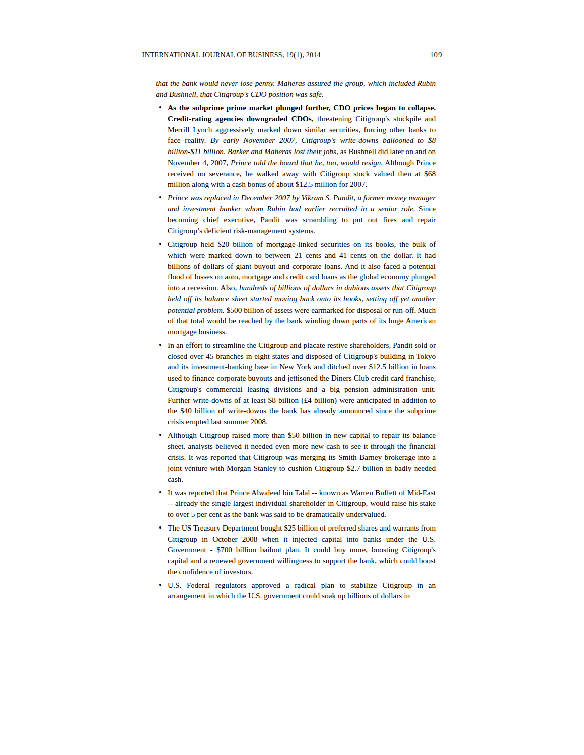International Journal of Business, 19(1), 2014 109
that the bank would never lose penny. Maheras assured the group, which included Rubin and Bushnell, that Citigroup's CDO position was safe.
As the subprime prime market plunged further, CDO prices began to collapse. Credit-rating agencies downgraded CDOs, threatening Citigroup's stockpile and Merrill Lynch aggressively marked down similar securities, forcing other banks to face reality. By early November 2007, Citigroup's write-downs ballooned to $8 billion-$11 billion. Barker and Maheras lost their jobs, as Bushnell did later on and on November 4, 2007, Prince told the board that he, too, would resign. Although Prince received no severance, he walked away with Citigroup stock valued then at $68 million along with a cash bonus of about $12.5 million for 2007.
Prince was replaced in December 2007 by Vikram S. Pandit, a former money manager and investment banker whom Rubin had earlier recruited in a senior role. Since becoming chief executive, Pandit was scrambling to put out fires and repair Citigroup’s deficient risk-management systems.
Citigroup held $20 billion of mortgage-linked securities on its books, the bulk of which were marked down to between 21 cents and 41 cents on the dollar. It had billions of dollars of giant buyout and corporate loans. And it also faced a potential flood of losses on auto, mortgage and credit card loans as the global economy plunged into a recession. Also, hundreds of billions of dollars in dubious assets that Citigroup held off its balance sheet started moving back onto its books, setting off yet another potential problem. $500 billion of assets were earmarked for disposal or run-off. Much of that total would be reached by the bank winding down parts of its huge American mortgage business.
In an effort to streamline the Citigroup and placate restive shareholders, Pandit sold or closed over 45 branches in eight states and disposed of Citigroup's building in Tokyo and its investment-banking base in New York and ditched over $12.5 billion in loans used to finance corporate buyouts and jettisoned the Diners Club credit card franchise, Citigroup's commercial leasing divisions and a big pension administration unit. Further write-downs of at least $8 billion (£4 billion) were anticipated in addition to the $40 billion of write-downs the bank has already announced since the subprime crisis erupted last summer 2008.
Although Citigroup raised more than $50 billion in new capital to repair its balance sheet, analysts believed it needed even more new cash to see it through the financial crisis. It was reported that Citigroup was merging its Smith Barney brokerage into a joint venture with Morgan Stanley to cushion Citigroup $2.7 billion in badly needed cash.
It was reported that Prince Alwaleed bin Talal -- known as Warren Buffett of Mid-East -- already the single largest individual shareholder in Citigroup, would raise his stake to over 5 per cent as the bank was said to be dramatically undervalued.
The US Treasury Department bought $25 billion of preferred shares and warrants from Citigroup in October 2008 when it injected capital into banks under the U.S. Government - $700 billion bailout plan. It could buy more, boosting Citigroup's capital and a renewed government willingness to support the bank, which could boost the confidence of investors.
U.S. Federal regulators approved a radical plan to stabilize Citigroup in an arrangement in which the U.S. government could soak up billions of dollars in